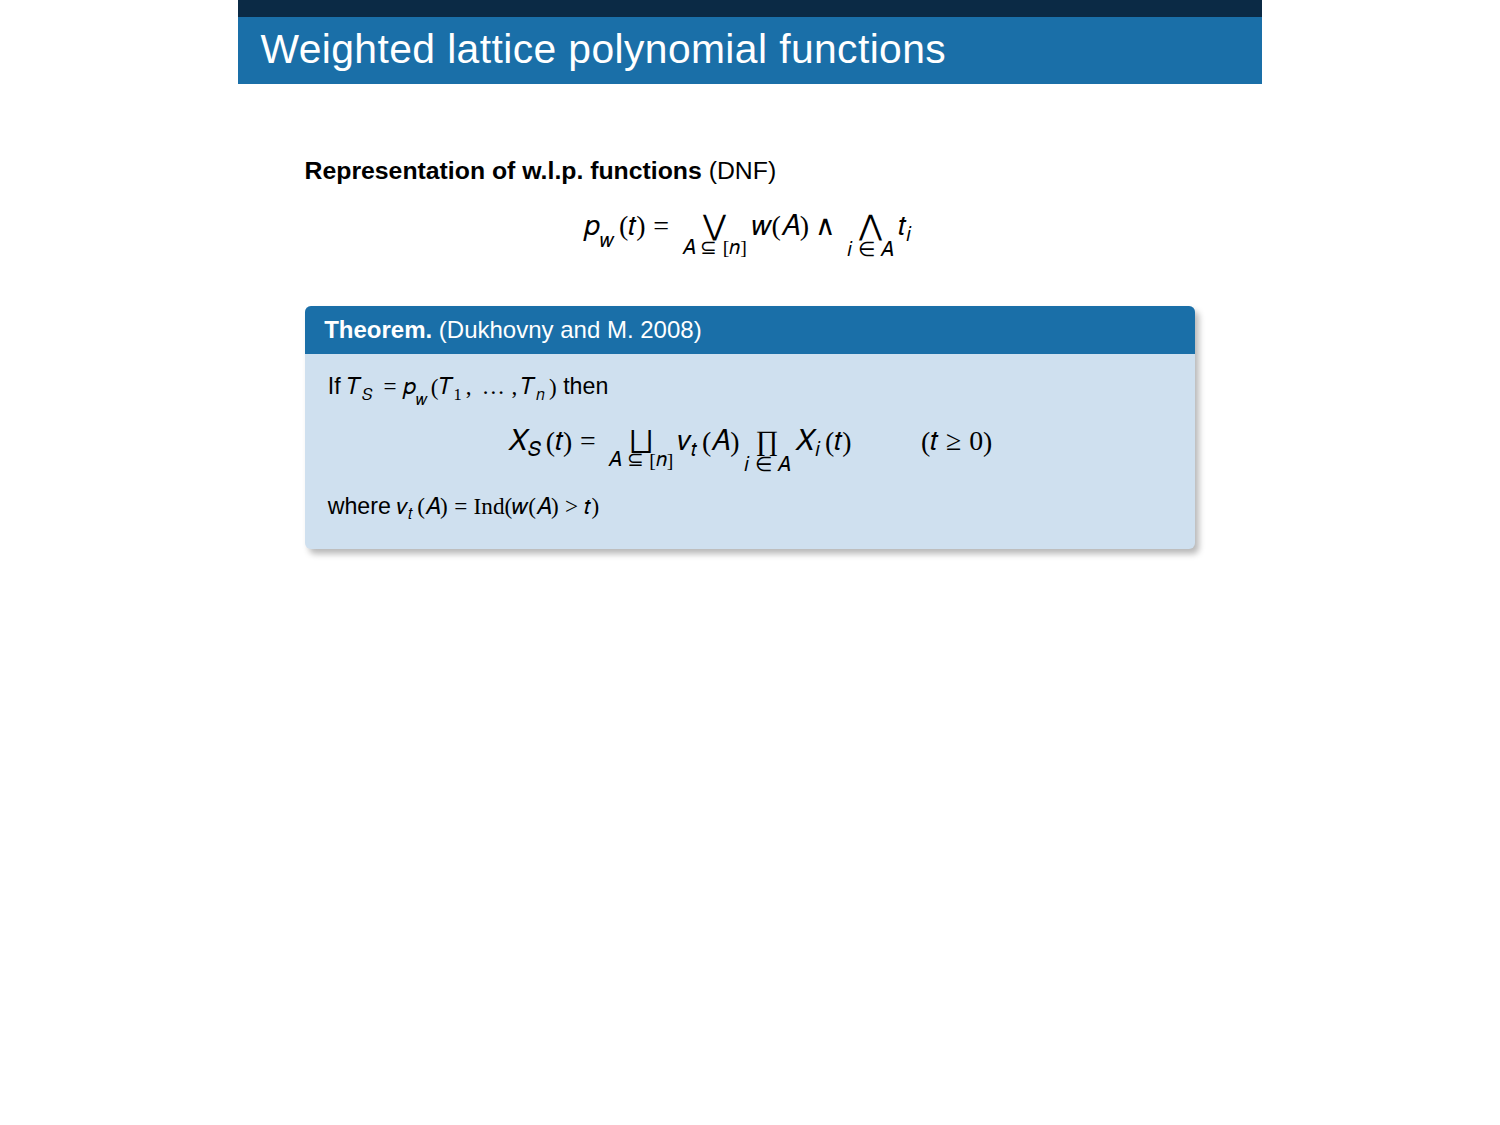Weighted lattice polynomial functions
Representation of w.l.p. functions (DNF)
pw (t) = ⋁ A⊆[n] w(A) ∧ ⋀ i∈A ti
Theorem. (Dukhovny and M. 2008)
If TS = pw ( T1 ,…, Tn ) then
XS (t) = ⨆ A⊆[n] vt (A) ∏ i∈A Xi (t) (t≥0)
where vt (A) = Ind (w(A)>t)